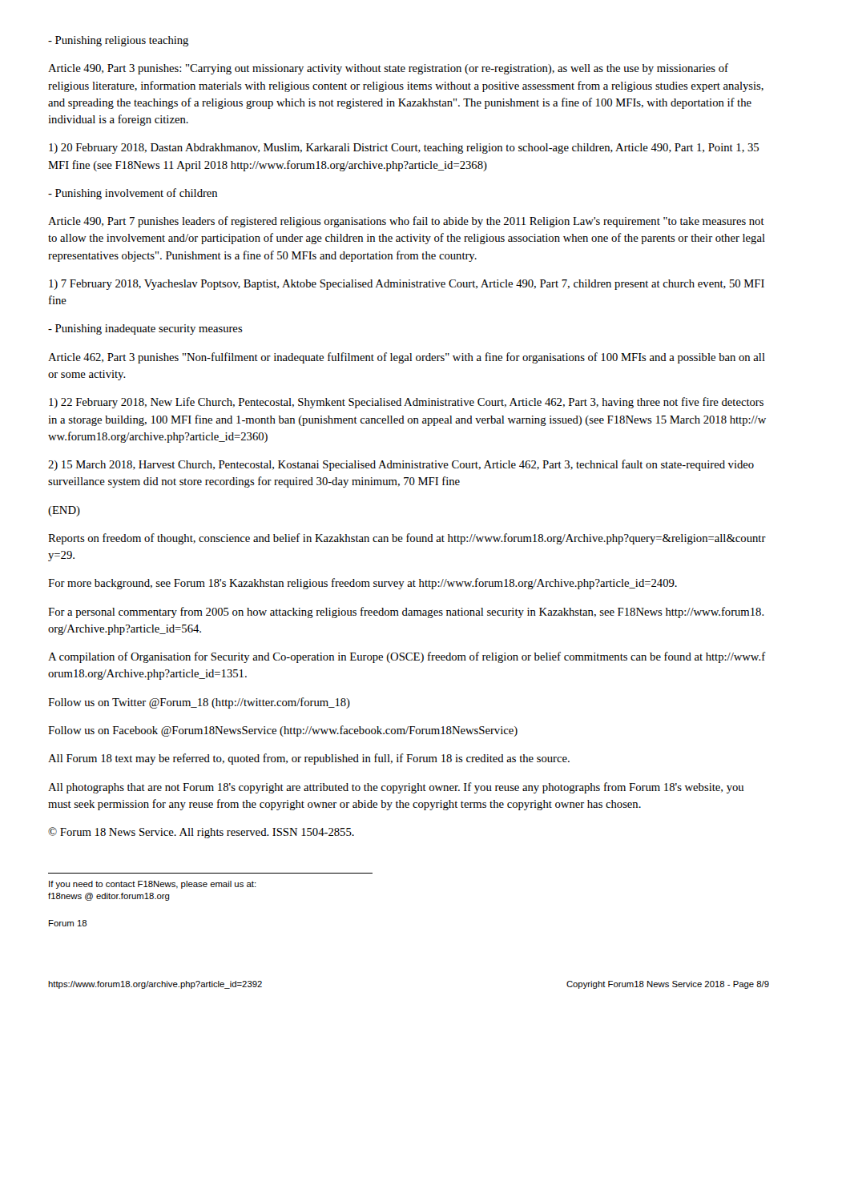- Punishing religious teaching
Article 490, Part 3 punishes: "Carrying out missionary activity without state registration (or re-registration), as well as the use by missionaries of religious literature, information materials with religious content or religious items without a positive assessment from a religious studies expert analysis, and spreading the teachings of a religious group which is not registered in Kazakhstan". The punishment is a fine of 100 MFIs, with deportation if the individual is a foreign citizen.
1) 20 February 2018, Dastan Abdrakhmanov, Muslim, Karkarali District Court, teaching religion to school-age children, Article 490, Part 1, Point 1, 35 MFI fine (see F18News 11 April 2018 http://www.forum18.org/archive.php?article_id=2368)
- Punishing involvement of children
Article 490, Part 7 punishes leaders of registered religious organisations who fail to abide by the 2011 Religion Law's requirement "to take measures not to allow the involvement and/or participation of under age children in the activity of the religious association when one of the parents or their other legal representatives objects". Punishment is a fine of 50 MFIs and deportation from the country.
1) 7 February 2018, Vyacheslav Poptsov, Baptist, Aktobe Specialised Administrative Court, Article 490, Part 7, children present at church event, 50 MFI fine
- Punishing inadequate security measures
Article 462, Part 3 punishes "Non-fulfilment or inadequate fulfilment of legal orders" with a fine for organisations of 100 MFIs and a possible ban on all or some activity.
1) 22 February 2018, New Life Church, Pentecostal, Shymkent Specialised Administrative Court, Article 462, Part 3, having three not five fire detectors in a storage building, 100 MFI fine and 1-month ban (punishment cancelled on appeal and verbal warning issued) (see F18News 15 March 2018 http://www.forum18.org/archive.php?article_id=2360)
2) 15 March 2018, Harvest Church, Pentecostal, Kostanai Specialised Administrative Court, Article 462, Part 3, technical fault on state-required video surveillance system did not store recordings for required 30-day minimum, 70 MFI fine
(END)
Reports on freedom of thought, conscience and belief in Kazakhstan can be found at http://www.forum18.org/Archive.php?query=&religion=all&country=29.
For more background, see Forum 18's Kazakhstan religious freedom survey at http://www.forum18.org/Archive.php?article_id=2409.
For a personal commentary from 2005 on how attacking religious freedom damages national security in Kazakhstan, see F18News http://www.forum18.org/Archive.php?article_id=564.
A compilation of Organisation for Security and Co-operation in Europe (OSCE) freedom of religion or belief commitments can be found at http://www.forum18.org/Archive.php?article_id=1351.
Follow us on Twitter @Forum_18 (http://twitter.com/forum_18)
Follow us on Facebook @Forum18NewsService (http://www.facebook.com/Forum18NewsService)
All Forum 18 text may be referred to, quoted from, or republished in full, if Forum 18 is credited as the source.
All photographs that are not Forum 18's copyright are attributed to the copyright owner. If you reuse any photographs from Forum 18's website, you must seek permission for any reuse from the copyright owner or abide by the copyright terms the copyright owner has chosen.
© Forum 18 News Service. All rights reserved. ISSN 1504-2855.
If you need to contact F18News, please email us at:
f18news @ editor.forum18.org
Forum 18
https://www.forum18.org/archive.php?article_id=2392
Copyright Forum18 News Service 2018 - Page 8/9